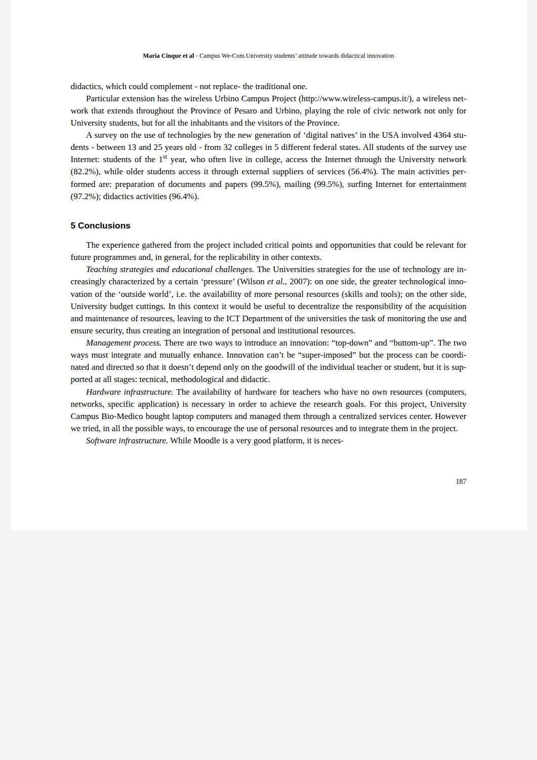Maria Cinque et al - Campus We-Com.University students’ attitude towards didactical innovation
didactics, which could complement - not replace- the traditional one.
Particular extension has the wireless Urbino Campus Project (http://www.wireless-campus.it/), a wireless network that extends throughout the Province of Pesaro and Urbino, playing the role of civic network not only for University students, but for all the inhabitants and the visitors of the Province.
A survey on the use of technologies by the new generation of ‘digital natives’ in the USA involved 4364 students - between 13 and 25 years old - from 32 colleges in 5 different federal states. All students of the survey use Internet: students of the 1st year, who often live in college, access the Internet through the University network (82.2%), while older students access it through external suppliers of services (56.4%). The main activities performed are: preparation of documents and papers (99.5%), mailing (99.5%), surfing Internet for entertainment (97.2%); didactics activities (96.4%).
5 Conclusions
The experience gathered from the project included critical points and opportunities that could be relevant for future programmes and, in general, for the replicability in other contexts.
Teaching strategies and educational challenges. The Universities strategies for the use of technology are increasingly characterized by a certain ‘pressure’ (Wilson et al., 2007): on one side, the greater technological innovation of the ‘outside world’, i.e. the availability of more personal resources (skills and tools); on the other side, University budget cuttings. In this context it would be useful to decentralize the responsibility of the acquisition and maintenance of resources, leaving to the ICT Department of the universities the task of monitoring the use and ensure security, thus creating an integration of personal and institutional resources.
Management process. There are two ways to introduce an innovation: “top-down” and “buttom-up”. The two ways must integrate and mutually enhance. Innovation can’t be “super-imposed” but the process can be coordinated and directed so that it doesn’t depend only on the goodwill of the individual teacher or student, but it is supported at all stages: tecnical, methodological and didactic.
Hardware infrastructure. The availability of hardware for teachers who have no own resources (computers, networks, specific application) is necessary in order to achieve the research goals. For this project, University Campus Bio-Medico bought laptop computers and managed them through a centralized services center. However we tried, in all the possible ways, to encourage the use of personal resources and to integrate them in the project.
Software infrastructure. While Moodle is a very good platform, it is neces-
187